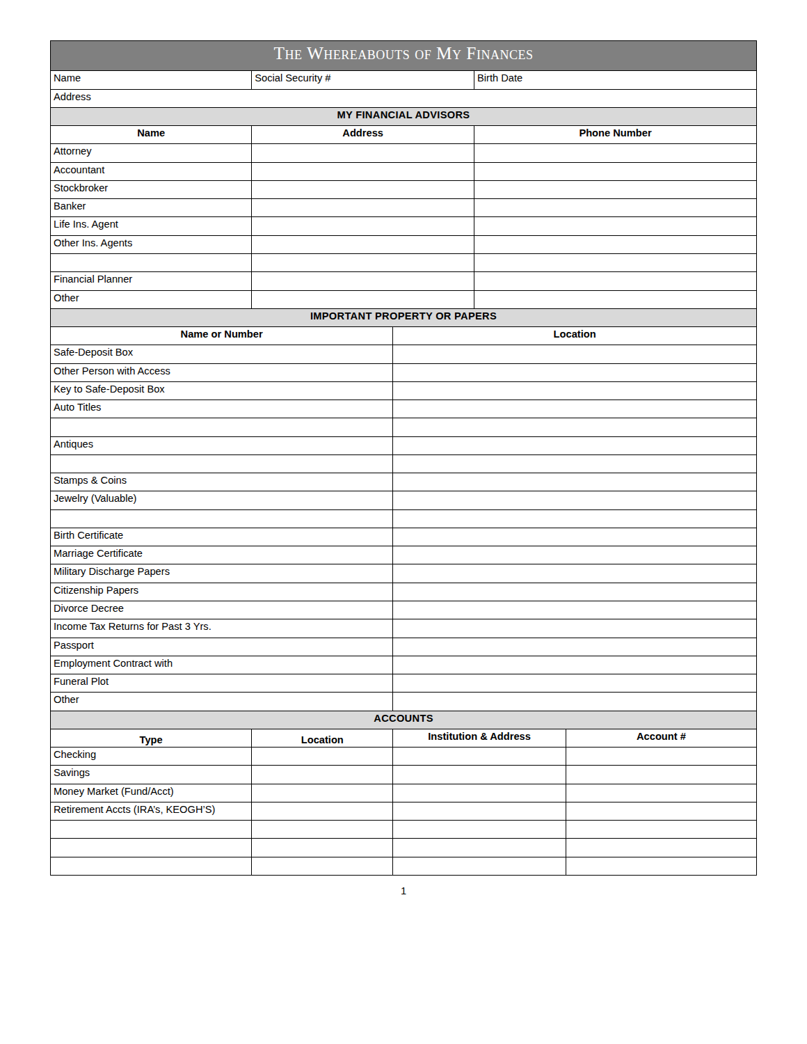| The Whereabouts of My Finances |
| Name | Social Security # | Birth Date |
| Address |
| MY FINANCIAL ADVISORS |
| Name | Address | Phone Number |
| Attorney | | |
| Accountant | | |
| Stockbroker | | |
| Banker | | |
| Life Ins. Agent | | |
| Other Ins. Agents | | |
| Financial Planner | | |
| Other | | |
| IMPORTANT PROPERTY OR PAPERS |
| Name or Number | Location |
| Safe-Deposit Box | |
| Other Person with Access | |
| Key to Safe-Deposit Box | |
| Auto Titles | |
| Antiques | |
| Stamps & Coins | |
| Jewelry (Valuable) | |
| Birth Certificate | |
| Marriage Certificate | |
| Military Discharge Papers | |
| Citizenship Papers | |
| Divorce Decree | |
| Income Tax Returns for Past 3 Yrs. | |
| Passport | |
| Employment Contract with | |
| Funeral Plot | |
| Other | |
| ACCOUNTS |
| Type | Location | Institution & Address | Account # |
| Checking | | | |
| Savings | | | |
| Money Market (Fund/Acct) | | | |
| Retirement Accts (IRA’s, KEOGH’S) | | | |
1